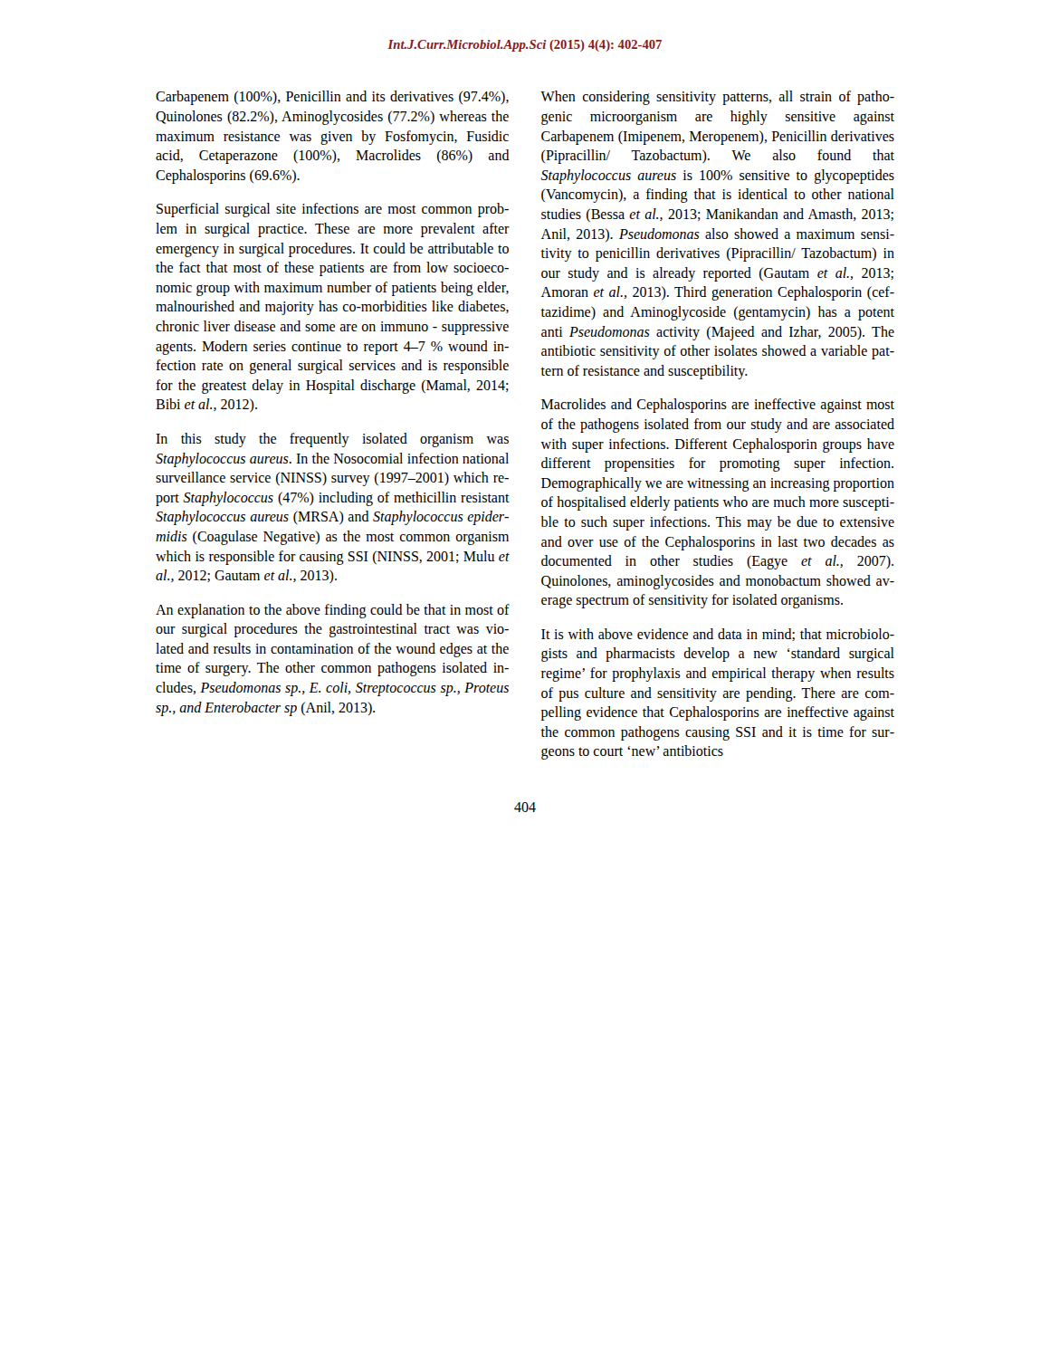Int.J.Curr.Microbiol.App.Sci (2015) 4(4): 402-407
Carbapenem (100%), Penicillin and its derivatives (97.4%), Quinolones (82.2%), Aminoglycosides (77.2%) whereas the maximum resistance was given by Fosfomycin, Fusidic acid, Cetaperazone (100%), Macrolides (86%) and Cephalosporins (69.6%).
Superficial surgical site infections are most common problem in surgical practice. These are more prevalent after emergency in surgical procedures. It could be attributable to the fact that most of these patients are from low socioeconomic group with maximum number of patients being elder, malnourished and majority has co-morbidities like diabetes, chronic liver disease and some are on immuno - suppressive agents. Modern series continue to report 4–7 % wound infection rate on general surgical services and is responsible for the greatest delay in Hospital discharge (Mamal, 2014; Bibi et al., 2012).
In this study the frequently isolated organism was Staphylococcus aureus. In the Nosocomial infection national surveillance service (NINSS) survey (1997–2001) which report Staphylococcus (47%) including of methicillin resistant Staphylococcus aureus (MRSA) and Staphylococcus epidermidis (Coagulase Negative) as the most common organism which is responsible for causing SSI (NINSS, 2001; Mulu et al., 2012; Gautam et al., 2013).
An explanation to the above finding could be that in most of our surgical procedures the gastrointestinal tract was violated and results in contamination of the wound edges at the time of surgery. The other common pathogens isolated includes, Pseudomonas sp., E. coli, Streptococcus sp., Proteus sp., and Enterobacter sp (Anil, 2013).
When considering sensitivity patterns, all strain of pathogenic microorganism are highly sensitive against Carbapenem (Imipenem, Meropenem), Penicillin derivatives (Pipracillin/ Tazobactum). We also found that Staphylococcus aureus is 100% sensitive to glycopeptides (Vancomycin), a finding that is identical to other national studies (Bessa et al., 2013; Manikandan and Amasth, 2013; Anil, 2013). Pseudomonas also showed a maximum sensitivity to penicillin derivatives (Pipracillin/ Tazobactum) in our study and is already reported (Gautam et al., 2013; Amoran et al., 2013). Third generation Cephalosporin (ceftazidime) and Aminoglycoside (gentamycin) has a potent anti Pseudomonas activity (Majeed and Izhar, 2005). The antibiotic sensitivity of other isolates showed a variable pattern of resistance and susceptibility.
Macrolides and Cephalosporins are ineffective against most of the pathogens isolated from our study and are associated with super infections. Different Cephalosporin groups have different propensities for promoting super infection. Demographically we are witnessing an increasing proportion of hospitalised elderly patients who are much more susceptible to such super infections. This may be due to extensive and over use of the Cephalosporins in last two decades as documented in other studies (Eagye et al., 2007). Quinolones, aminoglycosides and monobactum showed average spectrum of sensitivity for isolated organisms.
It is with above evidence and data in mind; that microbiologists and pharmacists develop a new ‘standard surgical regime’ for prophylaxis and empirical therapy when results of pus culture and sensitivity are pending. There are compelling evidence that Cephalosporins are ineffective against the common pathogens causing SSI and it is time for surgeons to court ‘new’ antibiotics
404